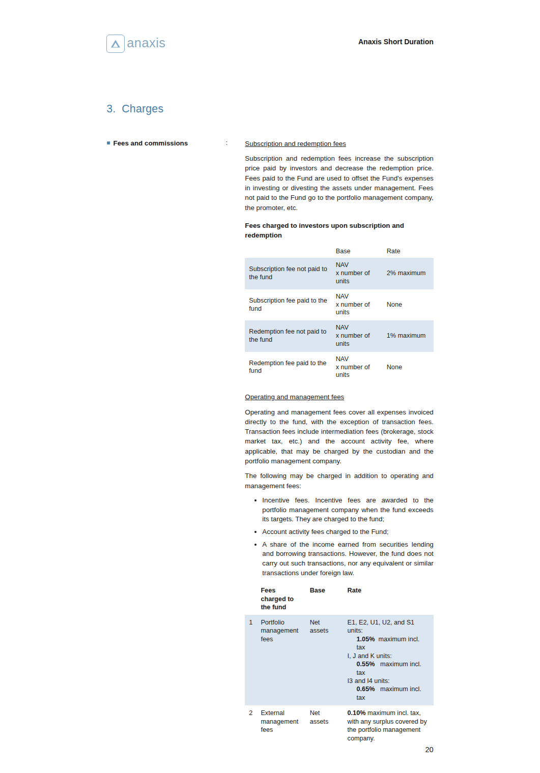anaxis
Anaxis Short Duration
3. Charges
■ Fees and commissions
:
Subscription and redemption fees
Subscription and redemption fees increase the subscription price paid by investors and decrease the redemption price. Fees paid to the Fund are used to offset the Fund's expenses in investing or divesting the assets under management. Fees not paid to the Fund go to the portfolio management company, the promoter, etc.
Fees charged to investors upon subscription and redemption
| | Base | Rate |
| --- | --- | --- |
| Subscription fee not paid to the fund | NAV x number of units | 2% maximum |
| Subscription fee paid to the fund | NAV x number of units | None |
| Redemption fee not paid to the fund | NAV x number of units | 1% maximum |
| Redemption fee paid to the fund | NAV x number of units | None |
Operating and management fees
Operating and management fees cover all expenses invoiced directly to the fund, with the exception of transaction fees. Transaction fees include intermediation fees (brokerage, stock market tax, etc.) and the account activity fee, where applicable, that may be charged by the custodian and the portfolio management company.
The following may be charged in addition to operating and management fees:
Incentive fees. Incentive fees are awarded to the portfolio management company when the fund exceeds its targets. They are charged to the fund;
Account activity fees charged to the Fund;
A share of the income earned from securities lending and borrowing transactions. However, the fund does not carry out such transactions, nor any equivalent or similar transactions under foreign law.
| | Fees charged to the fund | Base | Rate |
| --- | --- | --- | --- |
| 1 | Portfolio management fees | Net assets | E1, E2, U1, U2, and S1 units: 1.05% maximum incl. tax I, J and K units: 0.55% maximum incl. tax I3 and I4 units: 0.65% maximum incl. tax |
| 2 | External management fees | Net assets | 0.10% maximum incl. tax, with any surplus covered by the portfolio management company. |
20